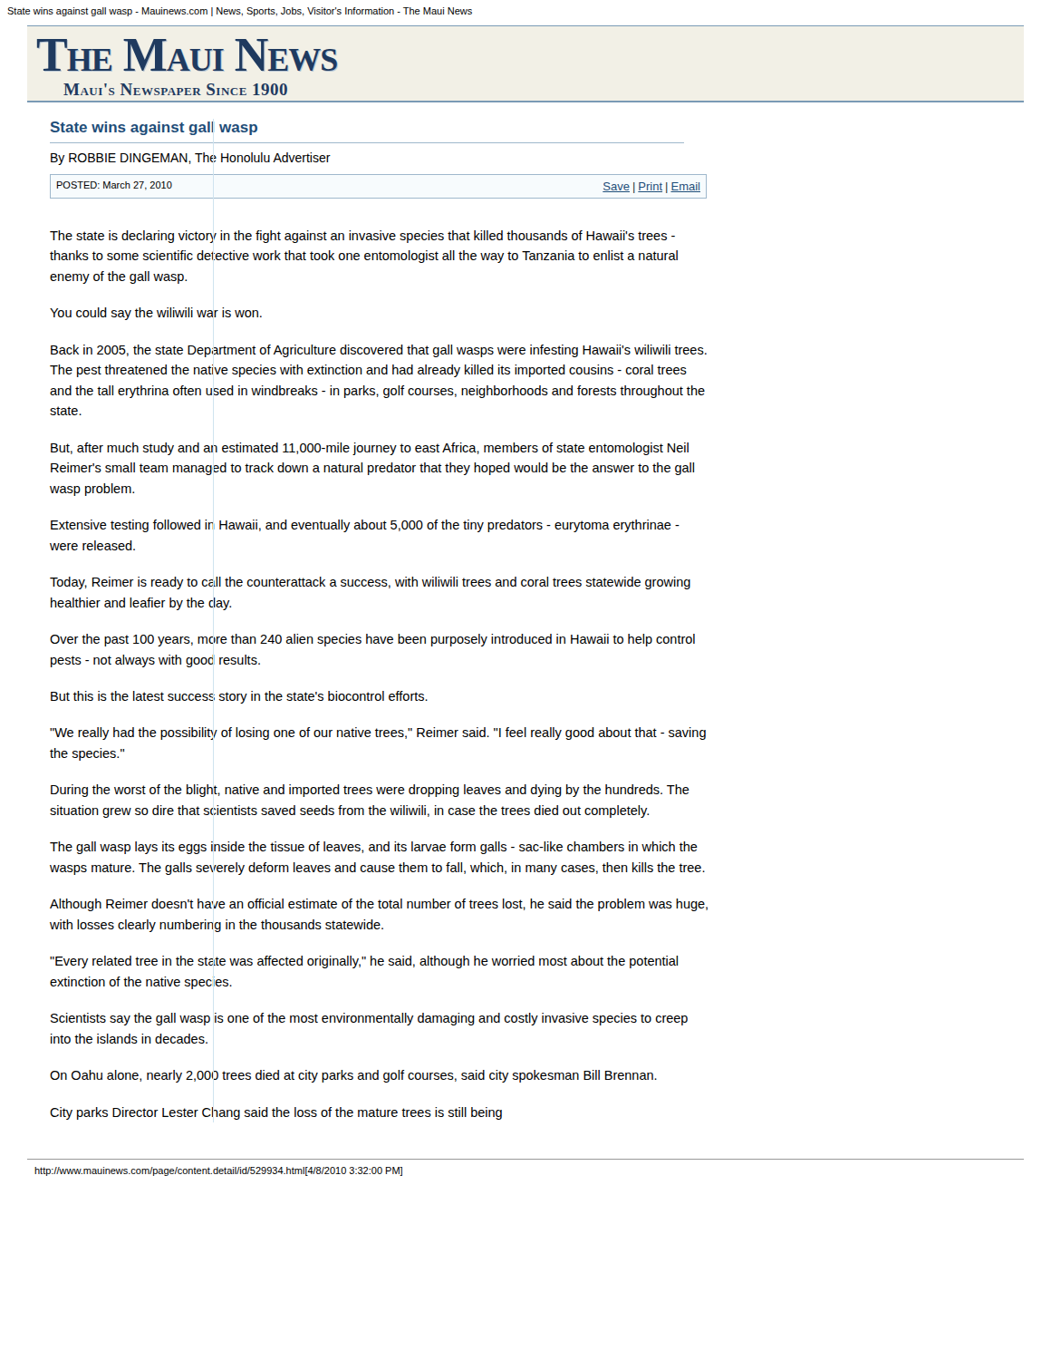State wins against gall wasp - Mauinews.com | News, Sports, Jobs, Visitor's Information - The Maui News
The Maui News
Maui's Newspaper Since 1900
State wins against gall wasp
By ROBBIE DINGEMAN, The Honolulu Advertiser
POSTED: March 27, 2010
Save|Print|Email
The state is declaring victory in the fight against an invasive species that killed thousands of Hawaii's trees - thanks to some scientific detective work that took one entomologist all the way to Tanzania to enlist a natural enemy of the gall wasp.
You could say the wiliwili war is won.
Back in 2005, the state Department of Agriculture discovered that gall wasps were infesting Hawaii's wiliwili trees. The pest threatened the native species with extinction and had already killed its imported cousins - coral trees and the tall erythrina often used in windbreaks - in parks, golf courses, neighborhoods and forests throughout the state.
But, after much study and an estimated 11,000-mile journey to east Africa, members of state entomologist Neil Reimer's small team managed to track down a natural predator that they hoped would be the answer to the gall wasp problem.
Extensive testing followed in Hawaii, and eventually about 5,000 of the tiny predators - eurytoma erythrinae - were released.
Today, Reimer is ready to call the counterattack a success, with wiliwili trees and coral trees statewide growing healthier and leafier by the day.
Over the past 100 years, more than 240 alien species have been purposely introduced in Hawaii to help control pests - not always with good results.
But this is the latest success story in the state's biocontrol efforts.
"We really had the possibility of losing one of our native trees," Reimer said. "I feel really good about that - saving the species."
During the worst of the blight, native and imported trees were dropping leaves and dying by the hundreds. The situation grew so dire that scientists saved seeds from the wiliwili, in case the trees died out completely.
The gall wasp lays its eggs inside the tissue of leaves, and its larvae form galls - sac-like chambers in which the wasps mature. The galls severely deform leaves and cause them to fall, which, in many cases, then kills the tree.
Although Reimer doesn't have an official estimate of the total number of trees lost, he said the problem was huge, with losses clearly numbering in the thousands statewide.
"Every related tree in the state was affected originally," he said, although he worried most about the potential extinction of the native species.
Scientists say the gall wasp is one of the most environmentally damaging and costly invasive species to creep into the islands in decades.
On Oahu alone, nearly 2,000 trees died at city parks and golf courses, said city spokesman Bill Brennan.
City parks Director Lester Chang said the loss of the mature trees is still being
http://www.mauinews.com/page/content.detail/id/529934.html[4/8/2010 3:32:00 PM]